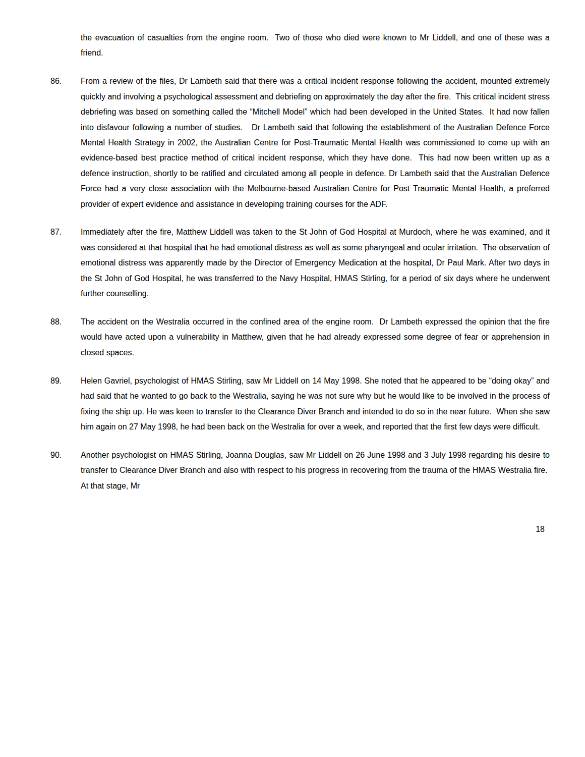the evacuation of casualties from the engine room. Two of those who died were known to Mr Liddell, and one of these was a friend.
86. From a review of the files, Dr Lambeth said that there was a critical incident response following the accident, mounted extremely quickly and involving a psychological assessment and debriefing on approximately the day after the fire. This critical incident stress debriefing was based on something called the “Mitchell Model” which had been developed in the United States. It had now fallen into disfavour following a number of studies. Dr Lambeth said that following the establishment of the Australian Defence Force Mental Health Strategy in 2002, the Australian Centre for Post-Traumatic Mental Health was commissioned to come up with an evidence-based best practice method of critical incident response, which they have done. This had now been written up as a defence instruction, shortly to be ratified and circulated among all people in defence. Dr Lambeth said that the Australian Defence Force had a very close association with the Melbourne-based Australian Centre for Post Traumatic Mental Health, a preferred provider of expert evidence and assistance in developing training courses for the ADF.
87. Immediately after the fire, Matthew Liddell was taken to the St John of God Hospital at Murdoch, where he was examined, and it was considered at that hospital that he had emotional distress as well as some pharyngeal and ocular irritation. The observation of emotional distress was apparently made by the Director of Emergency Medication at the hospital, Dr Paul Mark. After two days in the St John of God Hospital, he was transferred to the Navy Hospital, HMAS Stirling, for a period of six days where he underwent further counselling.
88. The accident on the Westralia occurred in the confined area of the engine room. Dr Lambeth expressed the opinion that the fire would have acted upon a vulnerability in Matthew, given that he had already expressed some degree of fear or apprehension in closed spaces.
89. Helen Gavriel, psychologist of HMAS Stirling, saw Mr Liddell on 14 May 1998. She noted that he appeared to be “doing okay” and had said that he wanted to go back to the Westralia, saying he was not sure why but he would like to be involved in the process of fixing the ship up. He was keen to transfer to the Clearance Diver Branch and intended to do so in the near future. When she saw him again on 27 May 1998, he had been back on the Westralia for over a week, and reported that the first few days were difficult.
90. Another psychologist on HMAS Stirling, Joanna Douglas, saw Mr Liddell on 26 June 1998 and 3 July 1998 regarding his desire to transfer to Clearance Diver Branch and also with respect to his progress in recovering from the trauma of the HMAS Westralia fire. At that stage, Mr
18